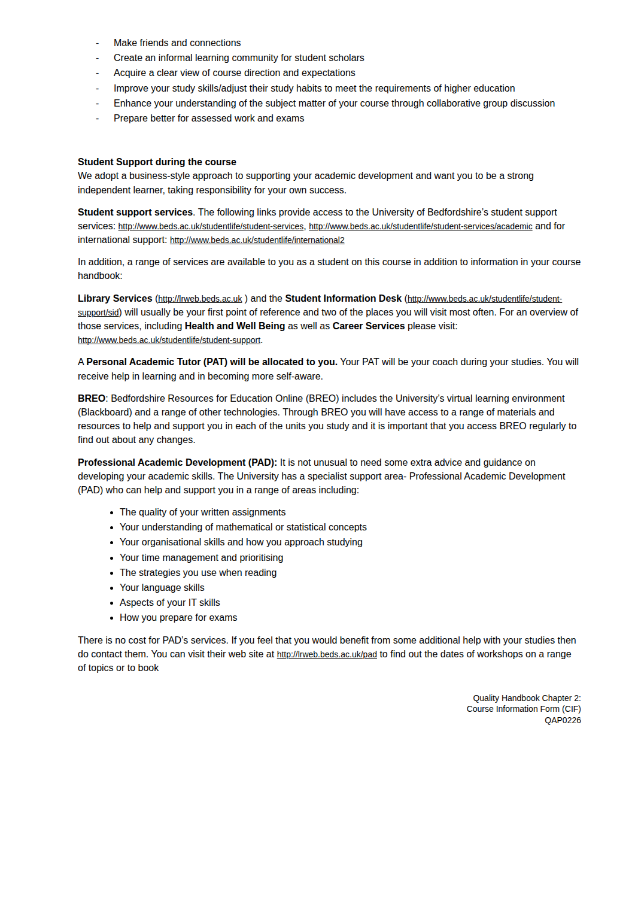Make friends and connections
Create an informal learning community for student scholars
Acquire a clear view of course direction and expectations
Improve your study skills/adjust their study habits to meet the requirements of higher education
Enhance your understanding of the subject matter of your course through collaborative group discussion
Prepare better for assessed work and exams
Student Support during the course
We adopt a business-style approach to supporting your academic development and want you to be a strong independent learner, taking responsibility for your own success.
Student support services. The following links provide access to the University of Bedfordshire’s student support services: http://www.beds.ac.uk/studentlife/student-services, http://www.beds.ac.uk/studentlife/student-services/academic and for international support: http://www.beds.ac.uk/studentlife/international2
In addition, a range of services are available to you as a student on this course in addition to information in your course handbook:
Library Services (http://lrweb.beds.ac.uk ) and the Student Information Desk (http://www.beds.ac.uk/studentlife/student-support/sid) will usually be your first point of reference and two of the places you will visit most often. For an overview of those services, including Health and Well Being as well as Career Services please visit: http://www.beds.ac.uk/studentlife/student-support.
A Personal Academic Tutor (PAT) will be allocated to you. Your PAT will be your coach during your studies. You will receive help in learning and in becoming more self-aware.
BREO: Bedfordshire Resources for Education Online (BREO) includes the University’s virtual learning environment (Blackboard) and a range of other technologies. Through BREO you will have access to a range of materials and resources to help and support you in each of the units you study and it is important that you access BREO regularly to find out about any changes.
Professional Academic Development (PAD): It is not unusual to need some extra advice and guidance on developing your academic skills. The University has a specialist support area- Professional Academic Development (PAD) who can help and support you in a range of areas including:
The quality of your written assignments
Your understanding of mathematical or statistical concepts
Your organisational skills and how you approach studying
Your time management and prioritising
The strategies you use when reading
Your language skills
Aspects of your IT skills
How you prepare for exams
There is no cost for PAD’s services. If you feel that you would benefit from some additional help with your studies then do contact them. You can visit their web site at http://lrweb.beds.ac.uk/pad to find out the dates of workshops on a range of topics or to book
Quality Handbook Chapter 2:
Course Information Form (CIF)
QAP0226